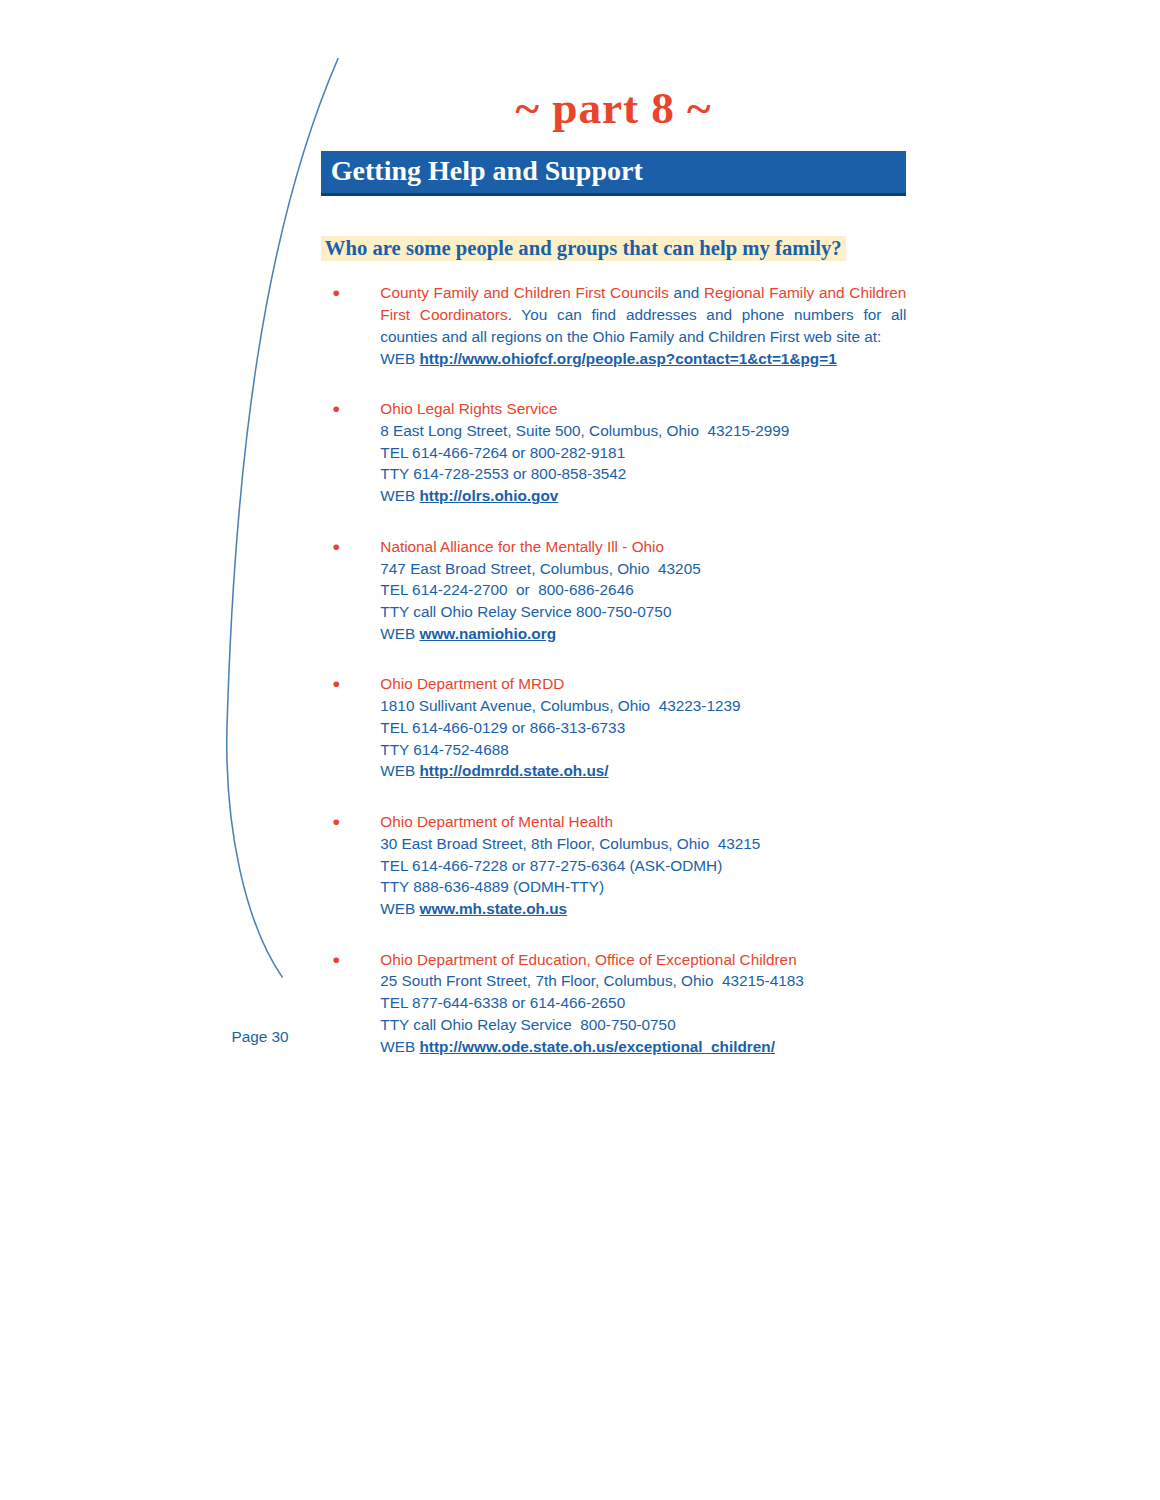~ part 8 ~
Getting Help and Support
Who are some people and groups that can help my family?
County Family and Children First Councils and Regional Family and Children First Coordinators. You can find addresses and phone numbers for all counties and all regions on the Ohio Family and Children First web site at:
WEB http://www.ohiofcf.org/people.asp?contact=1&ct=1&pg=1
Ohio Legal Rights Service
8 East Long Street, Suite 500, Columbus, Ohio 43215-2999
TEL 614-466-7264 or 800-282-9181
TTY 614-728-2553 or 800-858-3542
WEB http://olrs.ohio.gov
National Alliance for the Mentally Ill - Ohio
747 East Broad Street, Columbus, Ohio 43205
TEL 614-224-2700 or 800-686-2646
TTY call Ohio Relay Service 800-750-0750
WEB www.namiohio.org
Ohio Department of MRDD
1810 Sullivant Avenue, Columbus, Ohio 43223-1239
TEL 614-466-0129 or 866-313-6733
TTY 614-752-4688
WEB http://odmrdd.state.oh.us/
Ohio Department of Mental Health
30 East Broad Street, 8th Floor, Columbus, Ohio 43215
TEL 614-466-7228 or 877-275-6364 (ASK-ODMH)
TTY 888-636-4889 (ODMH-TTY)
WEB www.mh.state.oh.us
Ohio Department of Education, Office of Exceptional Children
25 South Front Street, 7th Floor, Columbus, Ohio 43215-4183
TEL 877-644-6338 or 614-466-2650
TTY call Ohio Relay Service 800-750-0750
WEB http://www.ode.state.oh.us/exceptional_children/
Page 30